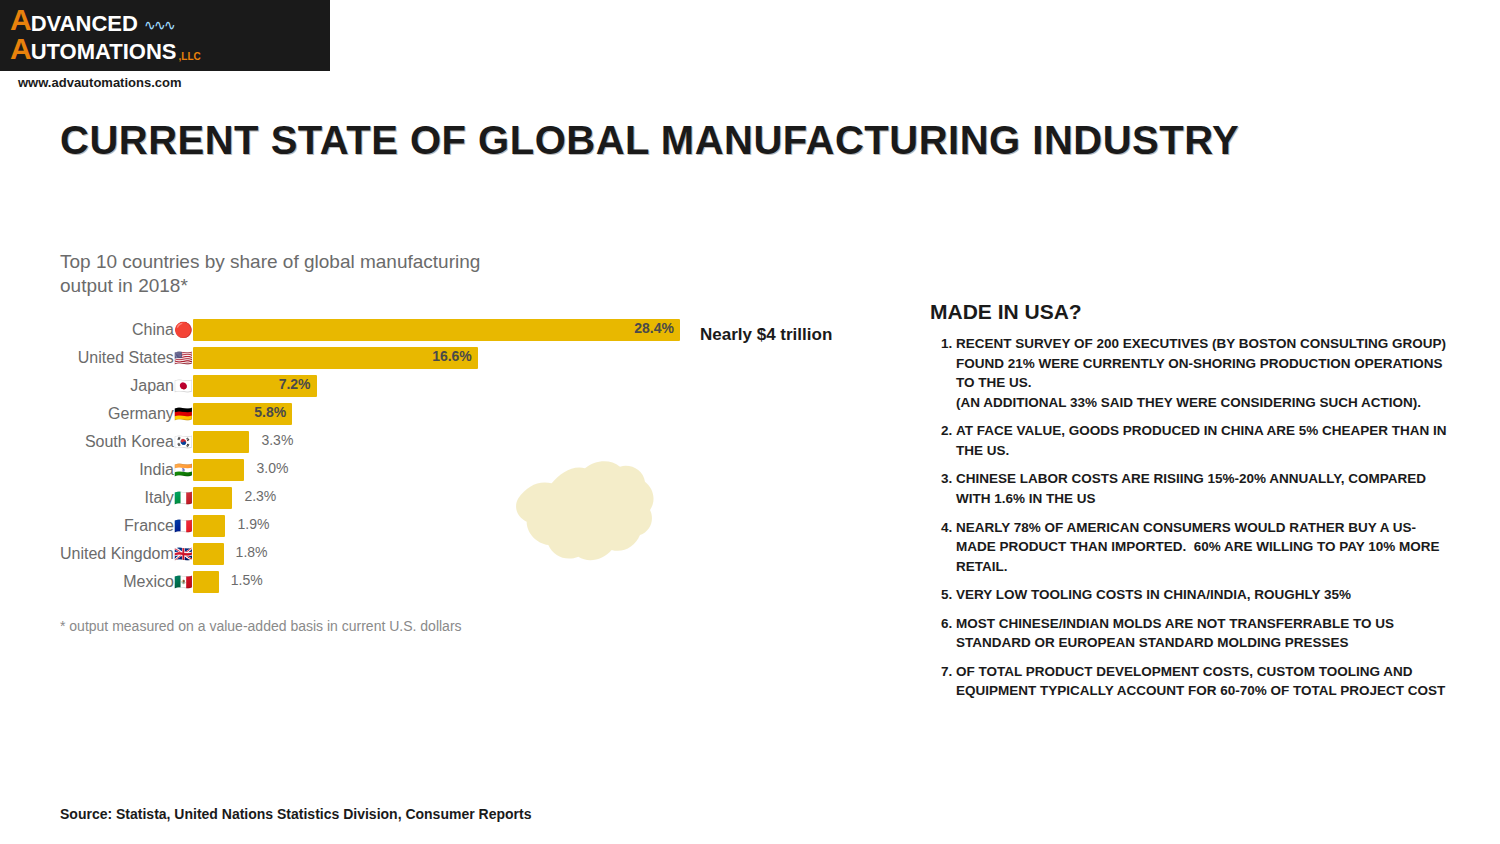ADVANCED ∿∿∿
AUTOMATIONS,LLC
www. advautomations. com
CURRENT STATE OF GLOBAL MANUFACTURING INDUSTRY
Top 10 countries by share of global manufacturing
output in 2018*
| China | 🔴 | 28.4% |
| United States | 🇺🇸 | 16.6% |
| Japan | 🇯🇵 | 7.2% |
| Germany | 🇩🇪 | 5.8% |
| South Korea | 🇰🇷 | 3.3% |
| India | 🇮🇳 | 3.0% |
| Italy | 🇮🇹 | 2.3% |
| France | 🇫🇷 | 1.9% |
| United Kingdom | 🇬🇧 | 1.8% |
| Mexico | 🇲🇽 | 1.5% |
* output measured on a value-added basis in current U.S. dollars
Nearly $4 trillion
MADE IN USA?
RECENT SURVEY OF 200 EXECUTIVES (BY BOSTON CONSULTING GROUP) FOUND 21% WERE CURRENTLY ON-SHORING PRODUCTION OPERATIONS TO THE US.
(AN ADDITIONAL 33% SAID THEY WERE CONSIDERING SUCH ACTION).
AT FACE VALUE, GOODS PRODUCED IN CHINA ARE 5% CHEAPER THAN IN THE US.
CHINESE LABOR COSTS ARE RISIING 15%-20% ANNUALLY, COMPARED WITH 1.6% IN THE US
NEARLY 78% OF AMERICAN CONSUMERS WOULD RATHER BUY A US-MADE PRODUCT THAN IMPORTED. 60% ARE WILLING TO PAY 10% MORE RETAIL.
VERY LOW TOOLING COSTS IN CHINA/INDIA, ROUGHLY 35%
MOST CHINESE/INDIAN MOLDS ARE NOT TRANSFERRABLE TO US STANDARD OR EUROPEAN STANDARD MOLDING PRESSES
OF TOTAL PRODUCT DEVELOPMENT COSTS, CUSTOM TOOLING AND EQUIPMENT TYPICALLY ACCOUNT FOR 60-70% OF TOTAL PROJECT COST
Source: Statista, United Nations Statistics Division, Consumer Reports